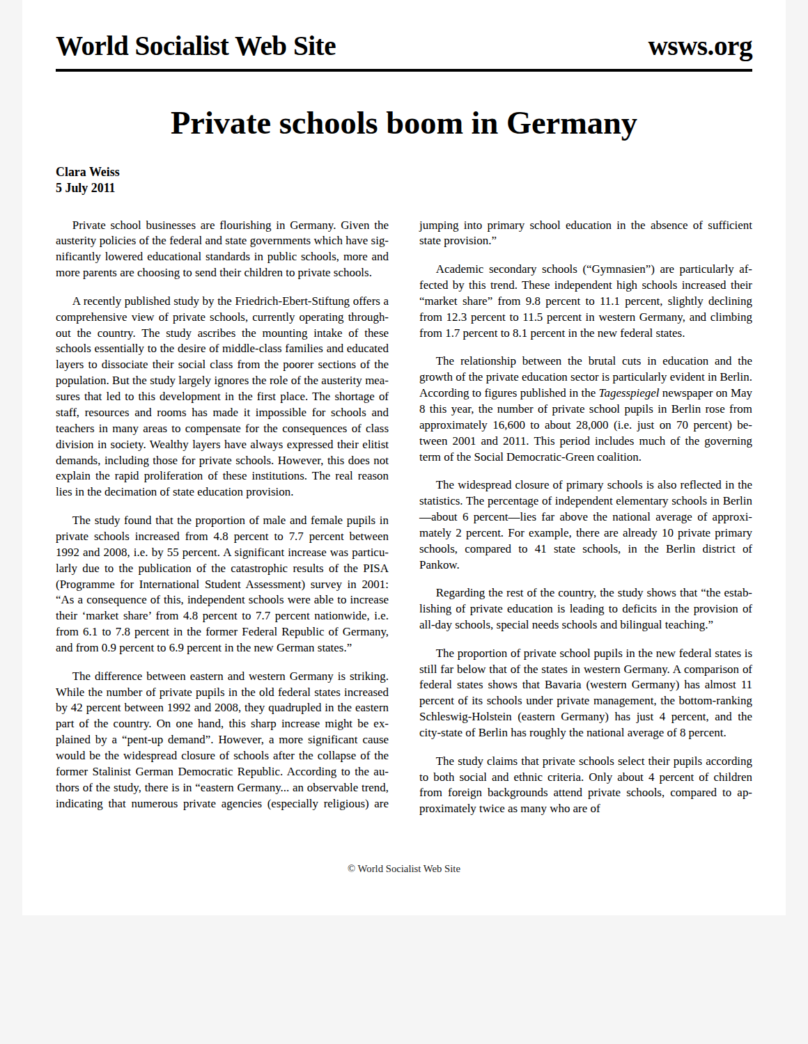World Socialist Web Site
wsws.org
Private schools boom in Germany
Clara Weiss 5 July 2011
Private school businesses are flourishing in Germany. Given the austerity policies of the federal and state governments which have significantly lowered educational standards in public schools, more and more parents are choosing to send their children to private schools.
A recently published study by the Friedrich-Ebert-Stiftung offers a comprehensive view of private schools, currently operating throughout the country. The study ascribes the mounting intake of these schools essentially to the desire of middle-class families and educated layers to dissociate their social class from the poorer sections of the population. But the study largely ignores the role of the austerity measures that led to this development in the first place. The shortage of staff, resources and rooms has made it impossible for schools and teachers in many areas to compensate for the consequences of class division in society. Wealthy layers have always expressed their elitist demands, including those for private schools. However, this does not explain the rapid proliferation of these institutions. The real reason lies in the decimation of state education provision.
The study found that the proportion of male and female pupils in private schools increased from 4.8 percent to 7.7 percent between 1992 and 2008, i.e. by 55 percent. A significant increase was particularly due to the publication of the catastrophic results of the PISA (Programme for International Student Assessment) survey in 2001: “As a consequence of this, independent schools were able to increase their ‘market share’ from 4.8 percent to 7.7 percent nationwide, i.e. from 6.1 to 7.8 percent in the former Federal Republic of Germany, and from 0.9 percent to 6.9 percent in the new German states.”
The difference between eastern and western Germany is striking. While the number of private pupils in the old federal states increased by 42 percent between 1992 and 2008, they quadrupled in the eastern part of the country. On one hand, this sharp increase might be explained by a “pent-up demand”. However, a more significant cause would be the widespread closure of schools after the collapse of the former Stalinist German Democratic Republic. According to the authors of the study, there is in “eastern Germany... an observable trend, indicating that numerous private agencies (especially religious) are jumping into primary school education in the absence of sufficient state provision.”
Academic secondary schools (“Gymnasien”) are particularly affected by this trend. These independent high schools increased their “market share” from 9.8 percent to 11.1 percent, slightly declining from 12.3 percent to 11.5 percent in western Germany, and climbing from 1.7 percent to 8.1 percent in the new federal states.
The relationship between the brutal cuts in education and the growth of the private education sector is particularly evident in Berlin. According to figures published in the Tagesspiegel newspaper on May 8 this year, the number of private school pupils in Berlin rose from approximately 16,600 to about 28,000 (i.e. just on 70 percent) between 2001 and 2011. This period includes much of the governing term of the Social Democratic-Green coalition.
The widespread closure of primary schools is also reflected in the statistics. The percentage of independent elementary schools in Berlin—about 6 percent—lies far above the national average of approximately 2 percent. For example, there are already 10 private primary schools, compared to 41 state schools, in the Berlin district of Pankow.
Regarding the rest of the country, the study shows that “the establishing of private education is leading to deficits in the provision of all-day schools, special needs schools and bilingual teaching.”
The proportion of private school pupils in the new federal states is still far below that of the states in western Germany. A comparison of federal states shows that Bavaria (western Germany) has almost 11 percent of its schools under private management, the bottom-ranking Schleswig-Holstein (eastern Germany) has just 4 percent, and the city-state of Berlin has roughly the national average of 8 percent.
The study claims that private schools select their pupils according to both social and ethnic criteria. Only about 4 percent of children from foreign backgrounds attend private schools, compared to approximately twice as many who are of
© World Socialist Web Site